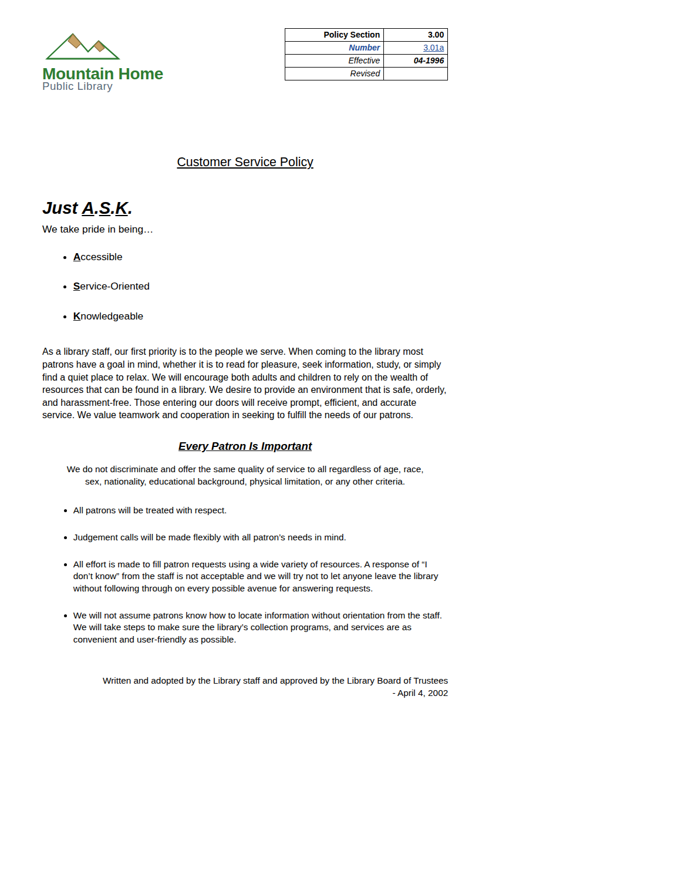Mountain Home Public Library
| Policy Section | 3.00 |
| Number | 3.01a |
| Effective | 04-1996 |
| Revised | |
Customer Service Policy
Just A.S.K.
We take pride in being…
Accessible
Service-Oriented
Knowledgeable
As a library staff, our first priority is to the people we serve. When coming to the library most patrons have a goal in mind, whether it is to read for pleasure, seek information, study, or simply find a quiet place to relax. We will encourage both adults and children to rely on the wealth of resources that can be found in a library. We desire to provide an environment that is safe, orderly, and harassment-free. Those entering our doors will receive prompt, efficient, and accurate service. We value teamwork and cooperation in seeking to fulfill the needs of our patrons.
Every Patron Is Important
We do not discriminate and offer the same quality of service to all regardless of age, race, sex, nationality, educational background, physical limitation, or any other criteria.
All patrons will be treated with respect.
Judgement calls will be made flexibly with all patron’s needs in mind.
All effort is made to fill patron requests using a wide variety of resources. A response of “I don’t know” from the staff is not acceptable and we will try not to let anyone leave the library without following through on every possible avenue for answering requests.
We will not assume patrons know how to locate information without orientation from the staff. We will take steps to make sure the library’s collection programs, and services are as convenient and user-friendly as possible.
Written and adopted by the Library staff and approved by the Library Board of Trustees
- April 4, 2002